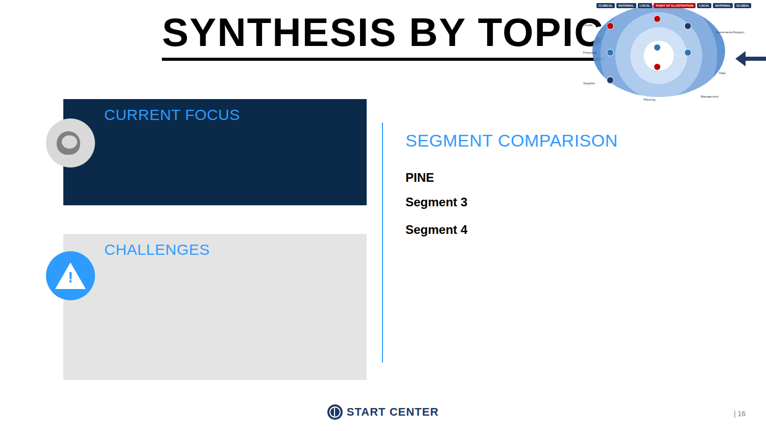SYNTHESIS BY TOPIC
CLINICAL
NATIONAL
LOCAL
POINT OF ILLUSTRATION
LOCAL
NATIONAL
GLOBAL
People Financing Supplies Planning Management Data Governance/Support
CURRENT FOCUS
CHALLENGES
SEGMENT COMPARISON
PINE
Segment 3
Segment 4
START CENTER
| 16